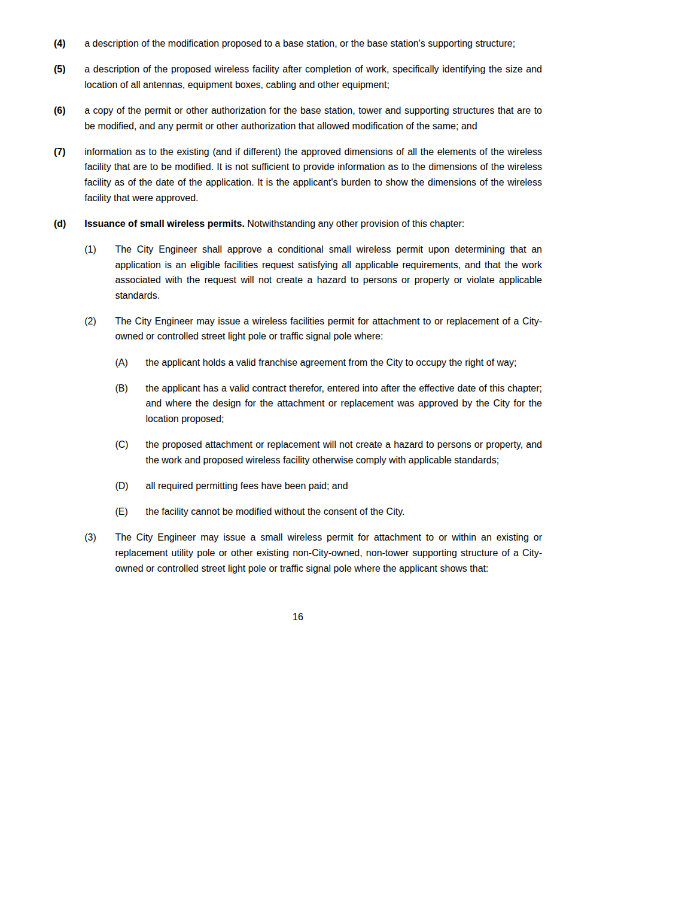(4) a description of the modification proposed to a base station, or the base station's supporting structure;
(5) a description of the proposed wireless facility after completion of work, specifically identifying the size and location of all antennas, equipment boxes, cabling and other equipment;
(6) a copy of the permit or other authorization for the base station, tower and supporting structures that are to be modified, and any permit or other authorization that allowed modification of the same; and
(7) information as to the existing (and if different) the approved dimensions of all the elements of the wireless facility that are to be modified. It is not sufficient to provide information as to the dimensions of the wireless facility as of the date of the application. It is the applicant's burden to show the dimensions of the wireless facility that were approved.
(d) Issuance of small wireless permits. Notwithstanding any other provision of this chapter:
(1) The City Engineer shall approve a conditional small wireless permit upon determining that an application is an eligible facilities request satisfying all applicable requirements, and that the work associated with the request will not create a hazard to persons or property or violate applicable standards.
(2) The City Engineer may issue a wireless facilities permit for attachment to or replacement of a City-owned or controlled street light pole or traffic signal pole where:
(A) the applicant holds a valid franchise agreement from the City to occupy the right of way;
(B) the applicant has a valid contract therefor, entered into after the effective date of this chapter; and where the design for the attachment or replacement was approved by the City for the location proposed;
(C) the proposed attachment or replacement will not create a hazard to persons or property, and the work and proposed wireless facility otherwise comply with applicable standards;
(D) all required permitting fees have been paid; and
(E) the facility cannot be modified without the consent of the City.
(3) The City Engineer may issue a small wireless permit for attachment to or within an existing or replacement utility pole or other existing non-City-owned, non-tower supporting structure of a City-owned or controlled street light pole or traffic signal pole where the applicant shows that:
16